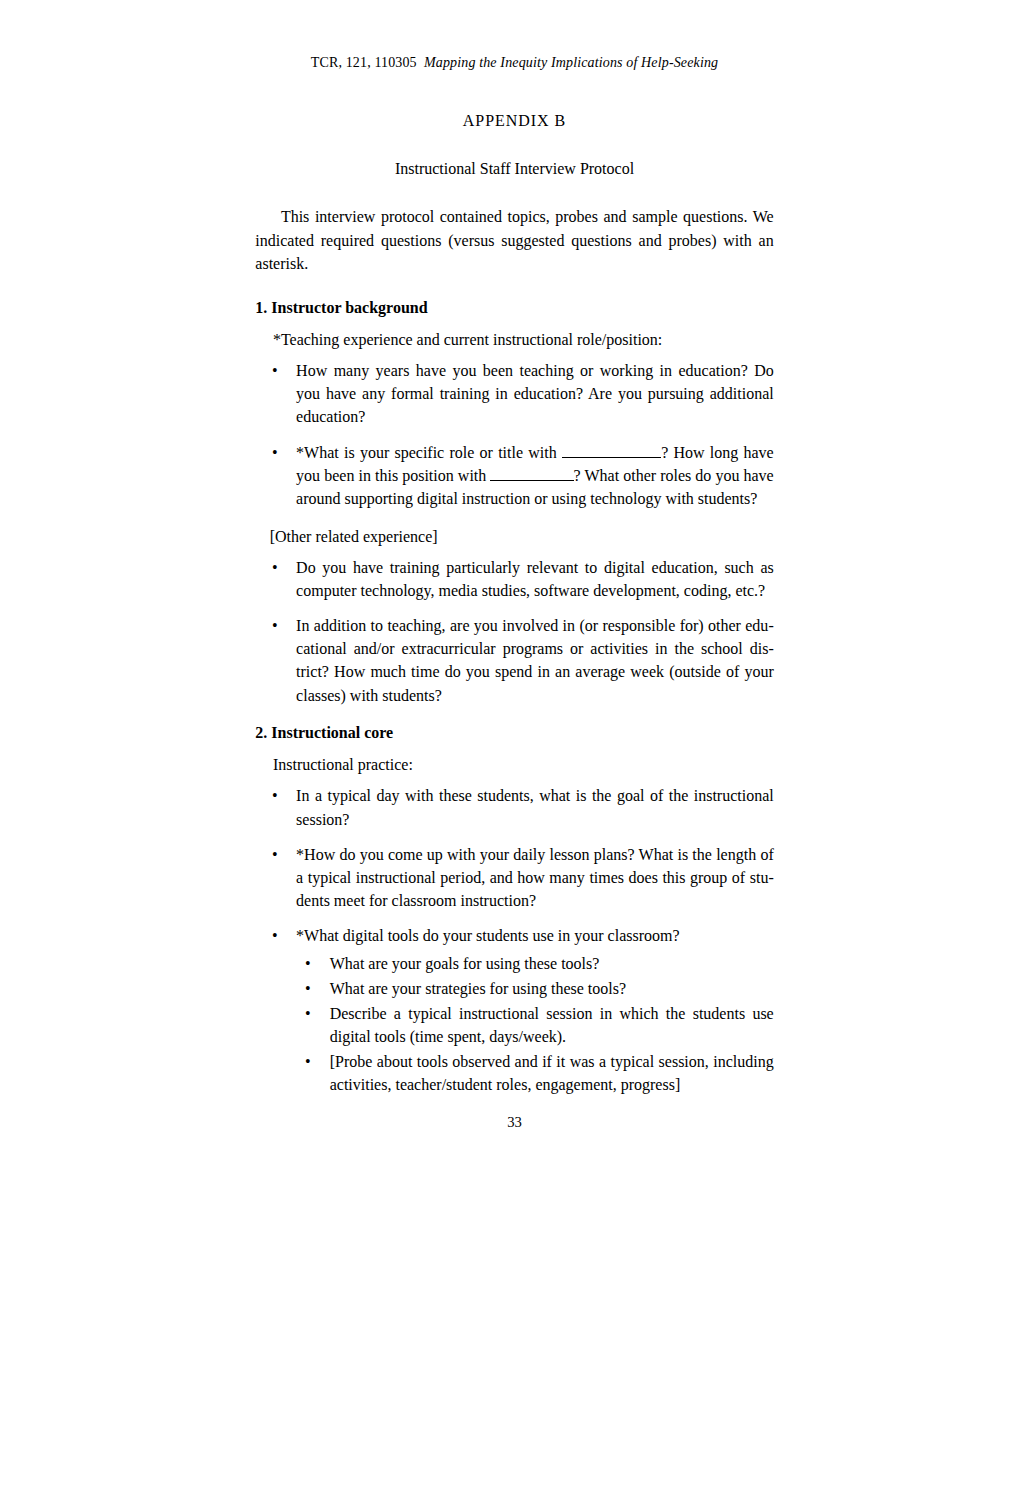TCR, 121, 110305 Mapping the Inequity Implications of Help-Seeking
APPENDIX B
Instructional Staff Interview Protocol
This interview protocol contained topics, probes and sample questions. We indicated required questions (versus suggested questions and probes) with an asterisk.
1. Instructor background
*Teaching experience and current instructional role/position:
How many years have you been teaching or working in education? Do you have any formal training in education? Are you pursuing additional education?
*What is your specific role or title with ? How long have you been in this position with ? What other roles do you have around supporting digital instruction or using technology with students?
[Other related experience]
Do you have training particularly relevant to digital education, such as computer technology, media studies, software development, coding, etc.?
In addition to teaching, are you involved in (or responsible for) other educational and/or extracurricular programs or activities in the school district? How much time do you spend in an average week (outside of your classes) with students?
2. Instructional core
Instructional practice:
In a typical day with these students, what is the goal of the instructional session?
*How do you come up with your daily lesson plans? What is the length of a typical instructional period, and how many times does this group of students meet for classroom instruction?
*What digital tools do your students use in your classroom?
What are your goals for using these tools?
What are your strategies for using these tools?
Describe a typical instructional session in which the students use digital tools (time spent, days/week).
[Probe about tools observed and if it was a typical session, including activities, teacher/student roles, engagement, progress]
33